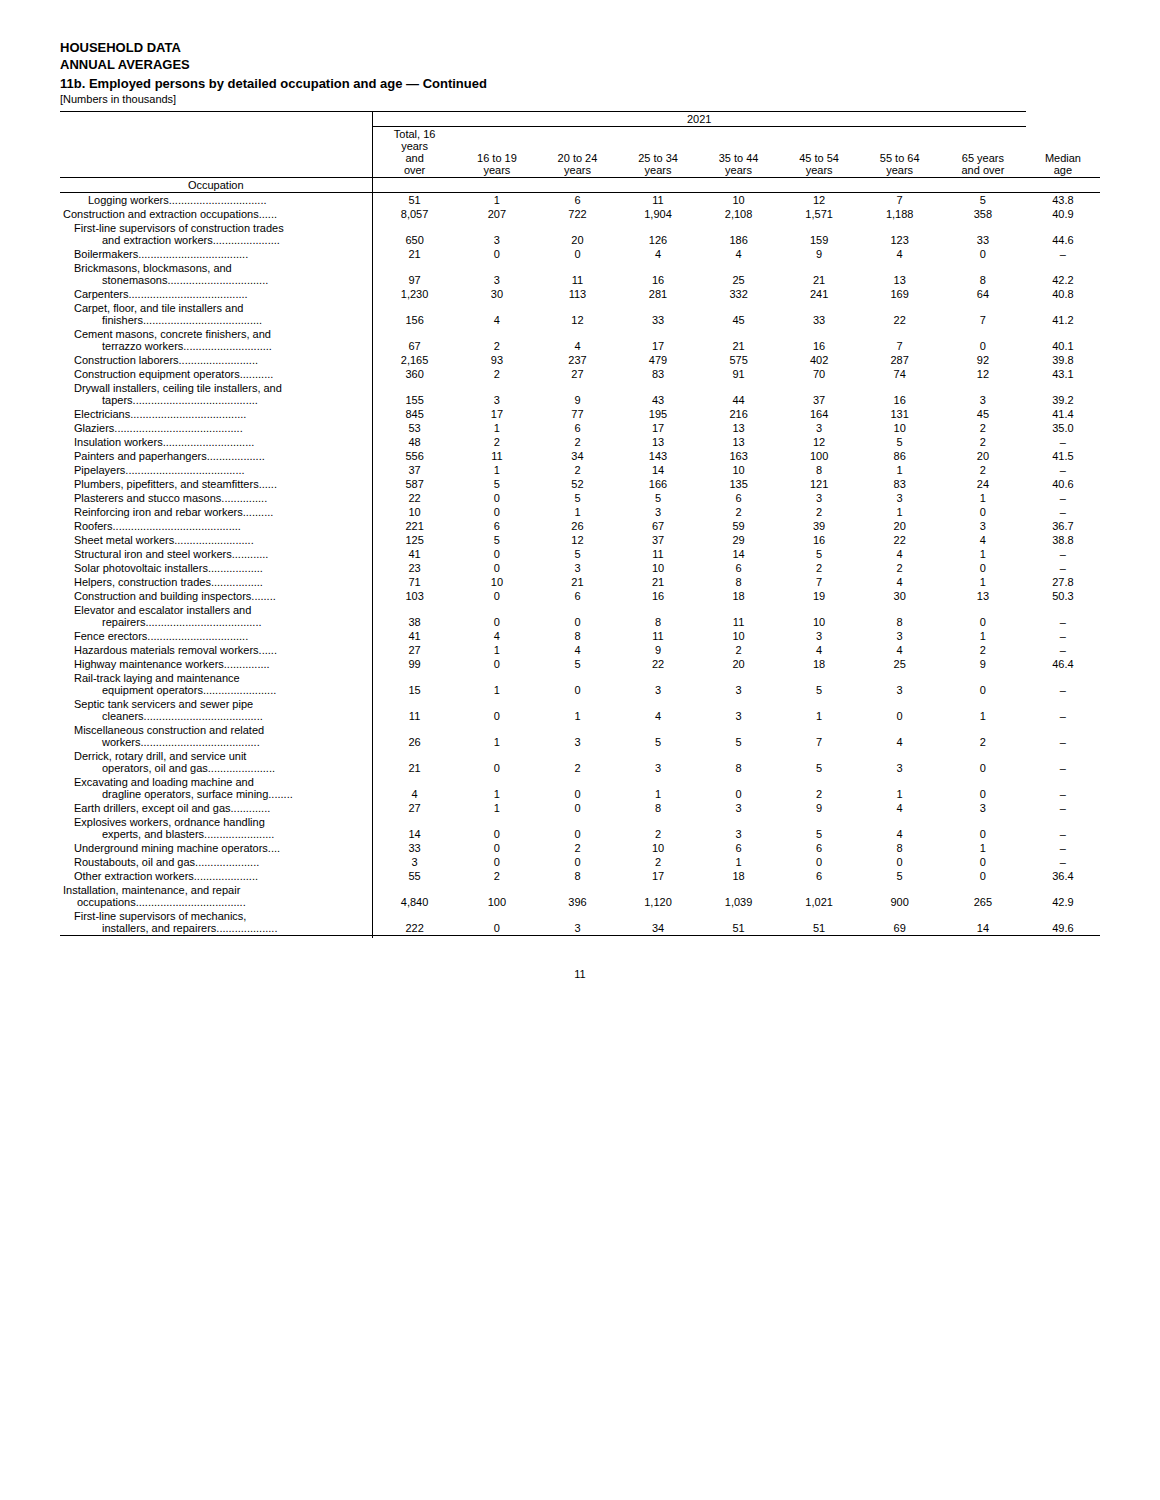HOUSEHOLD DATA
ANNUAL AVERAGES
11b. Employed persons by detailed occupation and age — Continued
[Numbers in thousands]
| | 2021 |
| --- | --- |
| Total, 16 years and over | 16 to 19 years | 20 to 24 years | 25 to 34 years | 35 to 44 years | 45 to 54 years | 55 to 64 years | 65 years and over | Median age |
| Occupation | |
| Logging workers................................ | 51 | 1 | 6 | 11 | 10 | 12 | 7 | 5 | 43.8 |
| Construction and extraction occupations...... | 8,057 | 207 | 722 | 1,904 | 2,108 | 1,571 | 1,188 | 358 | 40.9 |
| First-line supervisors of construction trades and extraction workers...................... | 650 | 3 | 20 | 126 | 186 | 159 | 123 | 33 | 44.6 |
| Boilermakers.................................... | 21 | 0 | 0 | 4 | 4 | 9 | 4 | 0 | – |
| Brickmasons, blockmasons, and stonemasons................................. | 97 | 3 | 11 | 16 | 25 | 21 | 13 | 8 | 42.2 |
| Carpenters....................................... | 1,230 | 30 | 113 | 281 | 332 | 241 | 169 | 64 | 40.8 |
| Carpet, floor, and tile installers and finishers....................................... | 156 | 4 | 12 | 33 | 45 | 33 | 22 | 7 | 41.2 |
| Cement masons, concrete finishers, and terrazzo workers............................. | 67 | 2 | 4 | 17 | 21 | 16 | 7 | 0 | 40.1 |
| Construction laborers.......................... | 2,165 | 93 | 237 | 479 | 575 | 402 | 287 | 92 | 39.8 |
| Construction equipment operators........... | 360 | 2 | 27 | 83 | 91 | 70 | 74 | 12 | 43.1 |
| Drywall installers, ceiling tile installers, and tapers......................................... | 155 | 3 | 9 | 43 | 44 | 37 | 16 | 3 | 39.2 |
| Electricians...................................... | 845 | 17 | 77 | 195 | 216 | 164 | 131 | 45 | 41.4 |
| Glaziers.......................................... | 53 | 1 | 6 | 17 | 13 | 3 | 10 | 2 | 35.0 |
| Insulation workers.............................. | 48 | 2 | 2 | 13 | 13 | 12 | 5 | 2 | – |
| Painters and paperhangers................... | 556 | 11 | 34 | 143 | 163 | 100 | 86 | 20 | 41.5 |
| Pipelayers....................................... | 37 | 1 | 2 | 14 | 10 | 8 | 1 | 2 | – |
| Plumbers, pipefitters, and steamfitters...... | 587 | 5 | 52 | 166 | 135 | 121 | 83 | 24 | 40.6 |
| Plasterers and stucco masons............... | 22 | 0 | 5 | 5 | 6 | 3 | 3 | 1 | – |
| Reinforcing iron and rebar workers.......... | 10 | 0 | 1 | 3 | 2 | 2 | 1 | 0 | – |
| Roofers.......................................... | 221 | 6 | 26 | 67 | 59 | 39 | 20 | 3 | 36.7 |
| Sheet metal workers.......................... | 125 | 5 | 12 | 37 | 29 | 16 | 22 | 4 | 38.8 |
| Structural iron and steel workers............ | 41 | 0 | 5 | 11 | 14 | 5 | 4 | 1 | – |
| Solar photovoltaic installers.................. | 23 | 0 | 3 | 10 | 6 | 2 | 2 | 0 | – |
| Helpers, construction trades................. | 71 | 10 | 21 | 21 | 8 | 7 | 4 | 1 | 27.8 |
| Construction and building inspectors........ | 103 | 0 | 6 | 16 | 18 | 19 | 30 | 13 | 50.3 |
| Elevator and escalator installers and repairers...................................... | 38 | 0 | 0 | 8 | 11 | 10 | 8 | 0 | – |
| Fence erectors................................. | 41 | 4 | 8 | 11 | 10 | 3 | 3 | 1 | – |
| Hazardous materials removal workers...... | 27 | 1 | 4 | 9 | 2 | 4 | 4 | 2 | – |
| Highway maintenance workers............... | 99 | 0 | 5 | 22 | 20 | 18 | 25 | 9 | 46.4 |
| Rail-track laying and maintenance equipment operators........................ | 15 | 1 | 0 | 3 | 3 | 5 | 3 | 0 | – |
| Septic tank servicers and sewer pipe cleaners....................................... | 11 | 0 | 1 | 4 | 3 | 1 | 0 | 1 | – |
| Miscellaneous construction and related workers....................................... | 26 | 1 | 3 | 5 | 5 | 7 | 4 | 2 | – |
| Derrick, rotary drill, and service unit operators, oil and gas...................... | 21 | 0 | 2 | 3 | 8 | 5 | 3 | 0 | – |
| Excavating and loading machine and dragline operators, surface mining........ | 4 | 1 | 0 | 1 | 0 | 2 | 1 | 0 | – |
| Earth drillers, except oil and gas............. | 27 | 1 | 0 | 8 | 3 | 9 | 4 | 3 | – |
| Explosives workers, ordnance handling experts, and blasters....................... | 14 | 0 | 0 | 2 | 3 | 5 | 4 | 0 | – |
| Underground mining machine operators.... | 33 | 0 | 2 | 10 | 6 | 6 | 8 | 1 | – |
| Roustabouts, oil and gas..................... | 3 | 0 | 0 | 2 | 1 | 0 | 0 | 0 | – |
| Other extraction workers..................... | 55 | 2 | 8 | 17 | 18 | 6 | 5 | 0 | 36.4 |
| Installation, maintenance, and repair occupations.................................... | 4,840 | 100 | 396 | 1,120 | 1,039 | 1,021 | 900 | 265 | 42.9 |
| First-line supervisors of mechanics, installers, and repairers.................... | 222 | 0 | 3 | 34 | 51 | 51 | 69 | 14 | 49.6 |
11